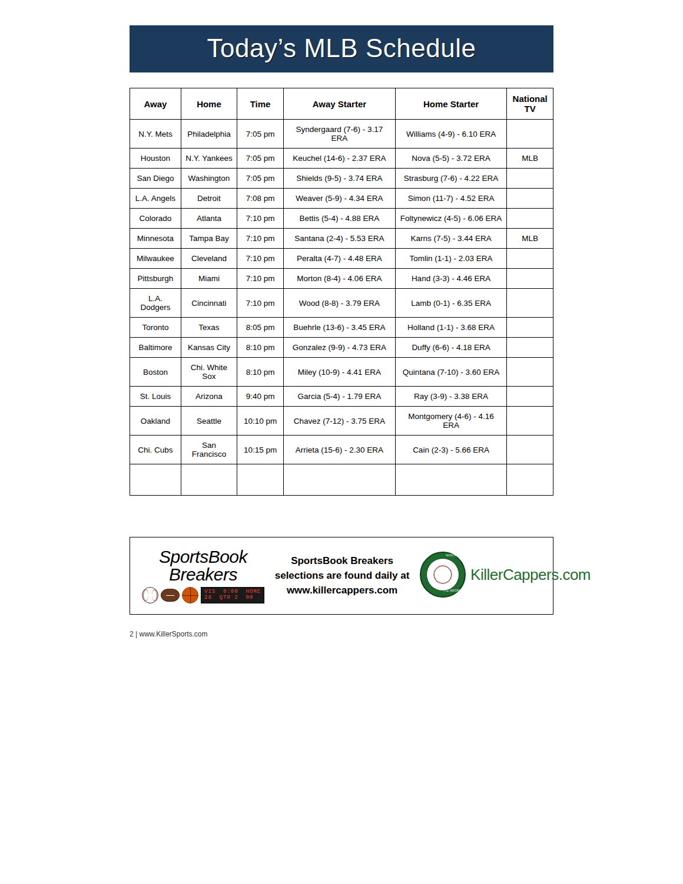Today’s MLB Schedule
| Away | Home | Time | Away Starter | Home Starter | National TV |
| --- | --- | --- | --- | --- | --- |
| N.Y. Mets | Philadelphia | 7:05 pm | Syndergaard (7-6) - 3.17 ERA | Williams (4-9) - 6.10 ERA | |
| Houston | N.Y. Yankees | 7:05 pm | Keuchel (14-6) - 2.37 ERA | Nova (5-5) - 3.72 ERA | MLB |
| San Diego | Washington | 7:05 pm | Shields (9-5) - 3.74 ERA | Strasburg (7-6) - 4.22 ERA | |
| L.A. Angels | Detroit | 7:08 pm | Weaver (5-9) - 4.34 ERA | Simon (11-7) - 4.52 ERA | |
| Colorado | Atlanta | 7:10 pm | Bettis (5-4) - 4.88 ERA | Foltynewicz (4-5) - 6.06 ERA | |
| Minnesota | Tampa Bay | 7:10 pm | Santana (2-4) - 5.53 ERA | Karns (7-5) - 3.44 ERA | MLB |
| Milwaukee | Cleveland | 7:10 pm | Peralta (4-7) - 4.48 ERA | Tomlin (1-1) - 2.03 ERA | |
| Pittsburgh | Miami | 7:10 pm | Morton (8-4) - 4.06 ERA | Hand (3-3) - 4.46 ERA | |
| L.A. Dodgers | Cincinnati | 7:10 pm | Wood (8-8) - 3.79 ERA | Lamb (0-1) - 6.35 ERA | |
| Toronto | Texas | 8:05 pm | Buehrle (13-6) - 3.45 ERA | Holland (1-1) - 3.68 ERA | |
| Baltimore | Kansas City | 8:10 pm | Gonzalez (9-9) - 4.73 ERA | Duffy (6-6) - 4.18 ERA | |
| Boston | Chi. White Sox | 8:10 pm | Miley (10-9) - 4.41 ERA | Quintana (7-10) - 3.60 ERA | |
| St. Louis | Arizona | 9:40 pm | Garcia (5-4) - 1.79 ERA | Ray (3-9) - 3.38 ERA | |
| Oakland | Seattle | 10:10 pm | Chavez (7-12) - 3.75 ERA | Montgomery (4-6) - 4.16 ERA | |
| Chi. Cubs | San Francisco | 10:15 pm | Arrieta (15-6) - 2.30 ERA | Cain (2-3) - 5.66 ERA | |
SportsBook Breakers
VIS 0:00 HOME
28 QTR 2 00
SportsBook Breakers
selections are found daily at
www.killercappers.com
NOSTRA DOCTRINA OPUS EST THE INFORMATION YOU NEED TO WIN KillerCappers.com
2 | www.KillerSports.com